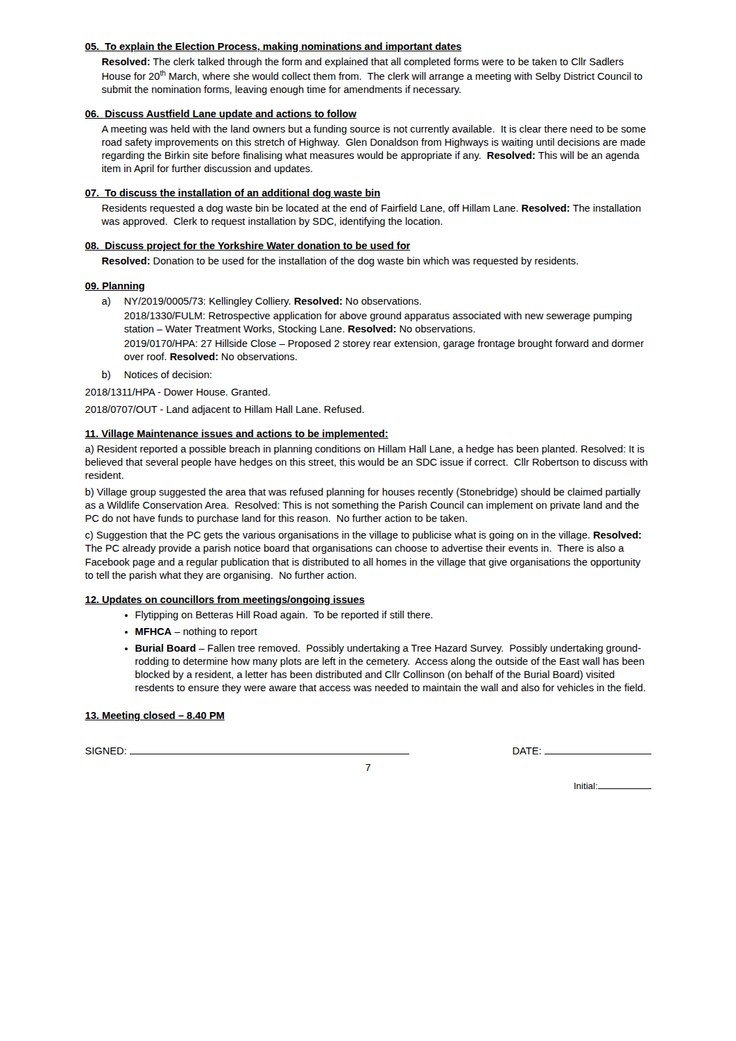05. To explain the Election Process, making nominations and important dates
Resolved: The clerk talked through the form and explained that all completed forms were to be taken to Cllr Sadlers House for 20th March, where she would collect them from. The clerk will arrange a meeting with Selby District Council to submit the nomination forms, leaving enough time for amendments if necessary.
06. Discuss Austfield Lane update and actions to follow
A meeting was held with the land owners but a funding source is not currently available. It is clear there need to be some road safety improvements on this stretch of Highway. Glen Donaldson from Highways is waiting until decisions are made regarding the Birkin site before finalising what measures would be appropriate if any. Resolved: This will be an agenda item in April for further discussion and updates.
07. To discuss the installation of an additional dog waste bin
Residents requested a dog waste bin be located at the end of Fairfield Lane, off Hillam Lane. Resolved: The installation was approved. Clerk to request installation by SDC, identifying the location.
08. Discuss project for the Yorkshire Water donation to be used for
Resolved: Donation to be used for the installation of the dog waste bin which was requested by residents.
09. Planning
a)
NY/2019/0005/73: Kellingley Colliery. Resolved: No observations.
2018/1330/FULM: Retrospective application for above ground apparatus associated with new sewerage pumping station – Water Treatment Works, Stocking Lane. Resolved: No observations.
2019/0170/HPA: 27 Hillside Close – Proposed 2 storey rear extension, garage frontage brought forward and dormer over roof. Resolved: No observations.
b)
Notices of decision:
2018/1311/HPA - Dower House. Granted.
2018/0707/OUT - Land adjacent to Hillam Hall Lane. Refused.
11. Village Maintenance issues and actions to be implemented:
a) Resident reported a possible breach in planning conditions on Hillam Hall Lane, a hedge has been planted. Resolved: It is believed that several people have hedges on this street, this would be an SDC issue if correct. Cllr Robertson to discuss with resident.
b) Village group suggested the area that was refused planning for houses recently (Stonebridge) should be claimed partially as a Wildlife Conservation Area. Resolved: This is not something the Parish Council can implement on private land and the PC do not have funds to purchase land for this reason. No further action to be taken.
c) Suggestion that the PC gets the various organisations in the village to publicise what is going on in the village. Resolved: The PC already provide a parish notice board that organisations can choose to advertise their events in. There is also a Facebook page and a regular publication that is distributed to all homes in the village that give organisations the opportunity to tell the parish what they are organising. No further action.
12. Updates on councillors from meetings/ongoing issues
Flytipping on Betteras Hill Road again. To be reported if still there.
MFHCA – nothing to report
Burial Board – Fallen tree removed. Possibly undertaking a Tree Hazard Survey. Possibly undertaking ground-rodding to determine how many plots are left in the cemetery. Access along the outside of the East wall has been blocked by a resident, a letter has been distributed and Cllr Collinson (on behalf of the Burial Board) visited resdents to ensure they were aware that access was needed to maintain the wall and also for vehicles in the field.
13. Meeting closed – 8.40 PM
SIGNED:
DATE:
7
Initial: